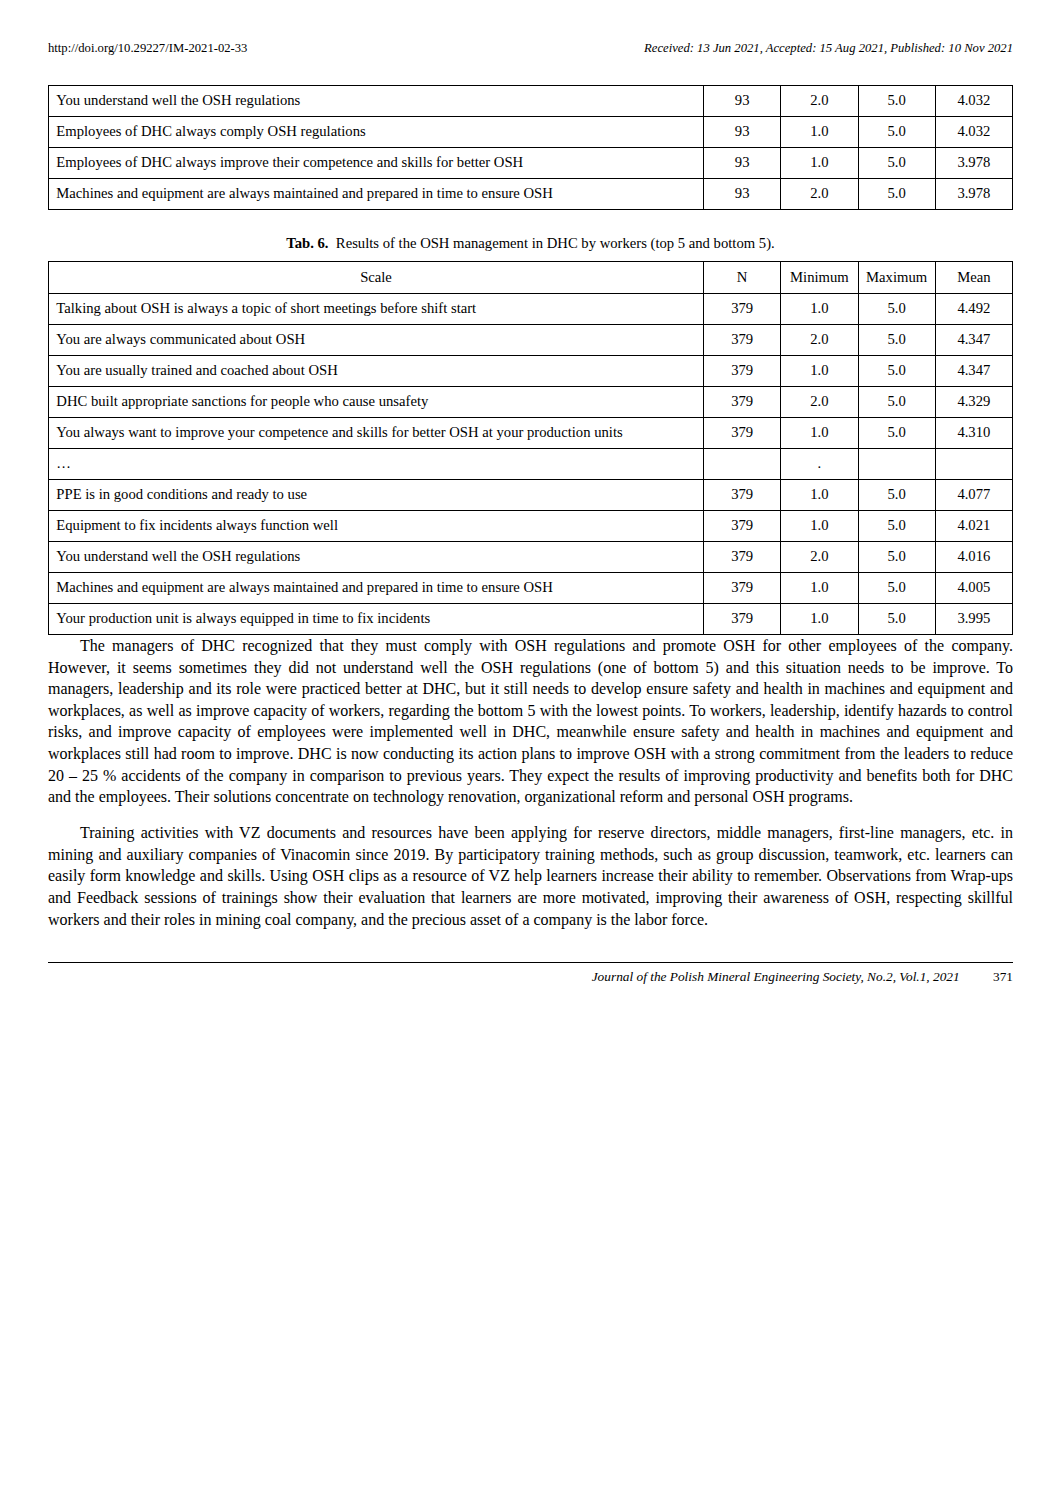http://doi.org/10.29227/IM-2021-02-33 Received: 13 Jun 2021, Accepted: 15 Aug 2021, Published: 10 Nov 2021
| You understand well the OSH regulations | 93 | 2.0 | 5.0 | 4.032 |
| Employees of DHC always comply OSH regulations | 93 | 1.0 | 5.0 | 4.032 |
| Employees of DHC always improve their competence and skills for better OSH | 93 | 1.0 | 5.0 | 3.978 |
| Machines and equipment are always maintained and prepared in time to ensure OSH | 93 | 2.0 | 5.0 | 3.978 |
Tab. 6. Results of the OSH management in DHC by workers (top 5 and bottom 5).
| Scale | N | Minimum | Maximum | Mean |
| --- | --- | --- | --- | --- |
| Talking about OSH is always a topic of short meetings before shift start | 379 | 1.0 | 5.0 | 4.492 |
| You are always communicated about OSH | 379 | 2.0 | 5.0 | 4.347 |
| You are usually trained and coached about OSH | 379 | 1.0 | 5.0 | 4.347 |
| DHC built appropriate sanctions for people who cause unsafety | 379 | 2.0 | 5.0 | 4.329 |
| You always want to improve your competence and skills for better OSH at your production units | 379 | 1.0 | 5.0 | 4.310 |
| … | | . | | |
| PPE is in good conditions and ready to use | 379 | 1.0 | 5.0 | 4.077 |
| Equipment to fix incidents always function well | 379 | 1.0 | 5.0 | 4.021 |
| You understand well the OSH regulations | 379 | 2.0 | 5.0 | 4.016 |
| Machines and equipment are always maintained and prepared in time to ensure OSH | 379 | 1.0 | 5.0 | 4.005 |
| Your production unit is always equipped in time to fix incidents | 379 | 1.0 | 5.0 | 3.995 |
The managers of DHC recognized that they must comply with OSH regulations and promote OSH for other employees of the company. However, it seems sometimes they did not understand well the OSH regulations (one of bottom 5) and this situation needs to be improve. To managers, leadership and its role were practiced better at DHC, but it still needs to develop ensure safety and health in machines and equipment and workplaces, as well as improve capacity of workers, regarding the bottom 5 with the lowest points. To workers, leadership, identify hazards to control risks, and improve capacity of employees were implemented well in DHC, meanwhile ensure safety and health in machines and equipment and workplaces still had room to improve. DHC is now conducting its action plans to improve OSH with a strong commitment from the leaders to reduce 20 – 25 % accidents of the company in comparison to previous years. They expect the results of improving productivity and benefits both for DHC and the employees. Their solutions concentrate on technology renovation, organizational reform and personal OSH programs.
Training activities with VZ documents and resources have been applying for reserve directors, middle managers, first-line managers, etc. in mining and auxiliary companies of Vinacomin since 2019. By participatory training methods, such as group discussion, teamwork, etc. learners can easily form knowledge and skills. Using OSH clips as a resource of VZ help learners increase their ability to remember. Observations from Wrap-ups and Feedback sessions of trainings show their evaluation that learners are more motivated, improving their awareness of OSH, respecting skillful workers and their roles in mining coal company, and the precious asset of a company is the labor force.
Journal of the Polish Mineral Engineering Society, No.2, Vol.1, 2021 371